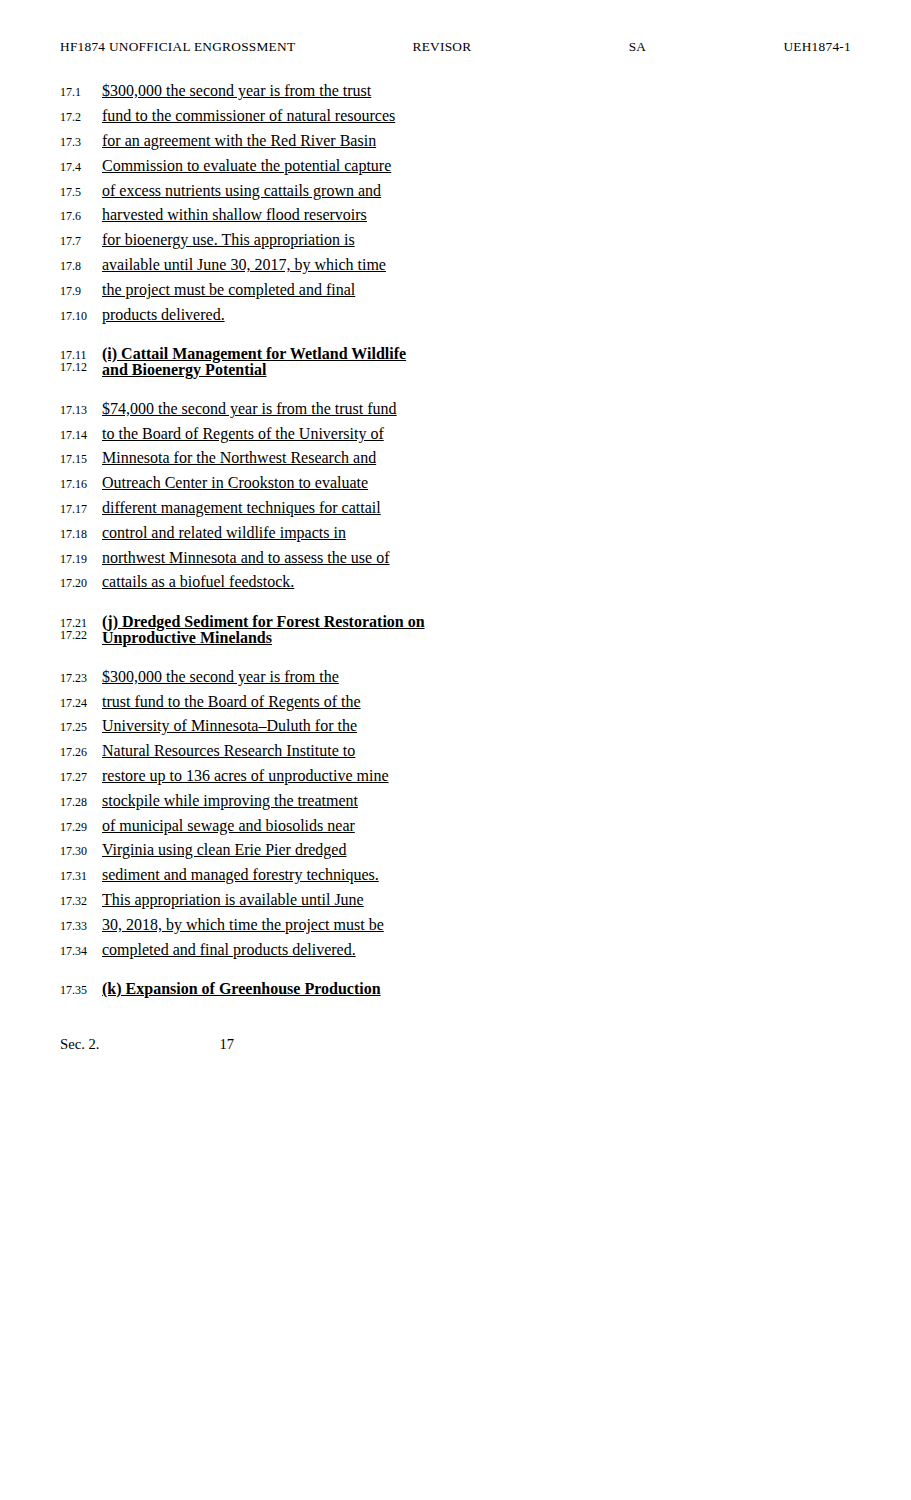HF1874 UNOFFICIAL ENGROSSMENT
REVISOR
SA
UEH1874-1
17.1
$300,000 the second year is from the trust
17.2
fund to the commissioner of natural resources
17.3
for an agreement with the Red River Basin
17.4
Commission to evaluate the potential capture
17.5
of excess nutrients using cattails grown and
17.6
harvested within shallow flood reservoirs
17.7
for bioenergy use. This appropriation is
17.8
available until June 30, 2017, by which time
17.9
the project must be completed and final
17.10
products delivered.
17.11
17.12
(i) Cattail Management for Wetland Wildlife
and Bioenergy Potential
17.13
$74,000 the second year is from the trust fund
17.14
to the Board of Regents of the University of
17.15
Minnesota for the Northwest Research and
17.16
Outreach Center in Crookston to evaluate
17.17
different management techniques for cattail
17.18
control and related wildlife impacts in
17.19
northwest Minnesota and to assess the use of
17.20
cattails as a biofuel feedstock.
17.21
17.22
(j) Dredged Sediment for Forest Restoration on
Unproductive Minelands
17.23
$300,000 the second year is from the
17.24
trust fund to the Board of Regents of the
17.25
University of Minnesota–Duluth for the
17.26
Natural Resources Research Institute to
17.27
restore up to 136 acres of unproductive mine
17.28
stockpile while improving the treatment
17.29
of municipal sewage and biosolids near
17.30
Virginia using clean Erie Pier dredged
17.31
sediment and managed forestry techniques.
17.32
This appropriation is available until June
17.33
30, 2018, by which time the project must be
17.34
completed and final products delivered.
17.35
(k) Expansion of Greenhouse Production
Sec. 2.
17